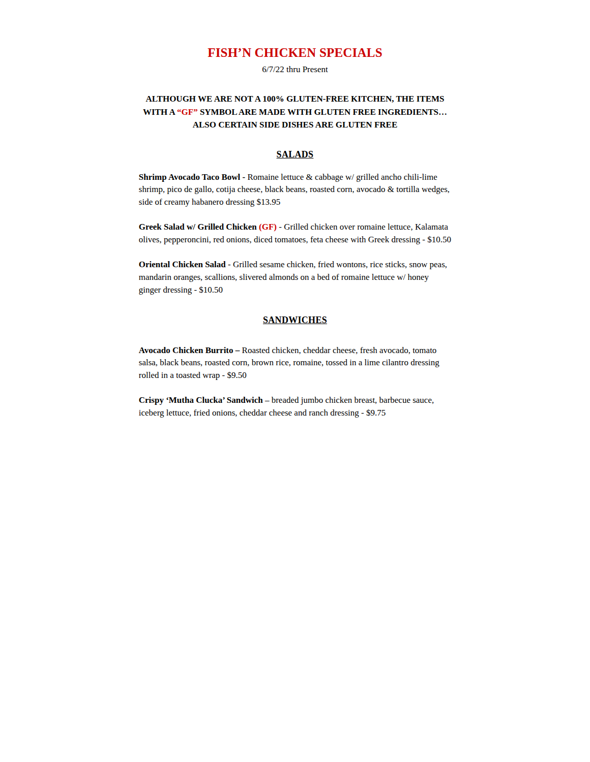FISH’N CHICKEN SPECIALS
6/7/22 thru Present
ALTHOUGH WE ARE NOT A 100% GLUTEN-FREE KITCHEN, THE ITEMS WITH A “GF” SYMBOL ARE MADE WITH GLUTEN FREE INGREDIENTS…ALSO CERTAIN SIDE DISHES ARE GLUTEN FREE
SALADS
Shrimp Avocado Taco Bowl - Romaine lettuce & cabbage w/ grilled ancho chili-lime shrimp, pico de gallo, cotija cheese, black beans, roasted corn, avocado & tortilla wedges, side of creamy habanero dressing $13.95
Greek Salad w/ Grilled Chicken (GF) - Grilled chicken over romaine lettuce, Kalamata olives, pepperoncini, red onions, diced tomatoes, feta cheese with Greek dressing - $10.50
Oriental Chicken Salad - Grilled sesame chicken, fried wontons, rice sticks, snow peas, mandarin oranges, scallions, slivered almonds on a bed of romaine lettuce w/ honey ginger dressing - $10.50
SANDWICHES
Avocado Chicken Burrito – Roasted chicken, cheddar cheese, fresh avocado, tomato salsa, black beans, roasted corn, brown rice, romaine, tossed in a lime cilantro dressing rolled in a toasted wrap - $9.50
Crispy ‘Mutha Clucka’ Sandwich – breaded jumbo chicken breast, barbecue sauce, iceberg lettuce, fried onions, cheddar cheese and ranch dressing - $9.75